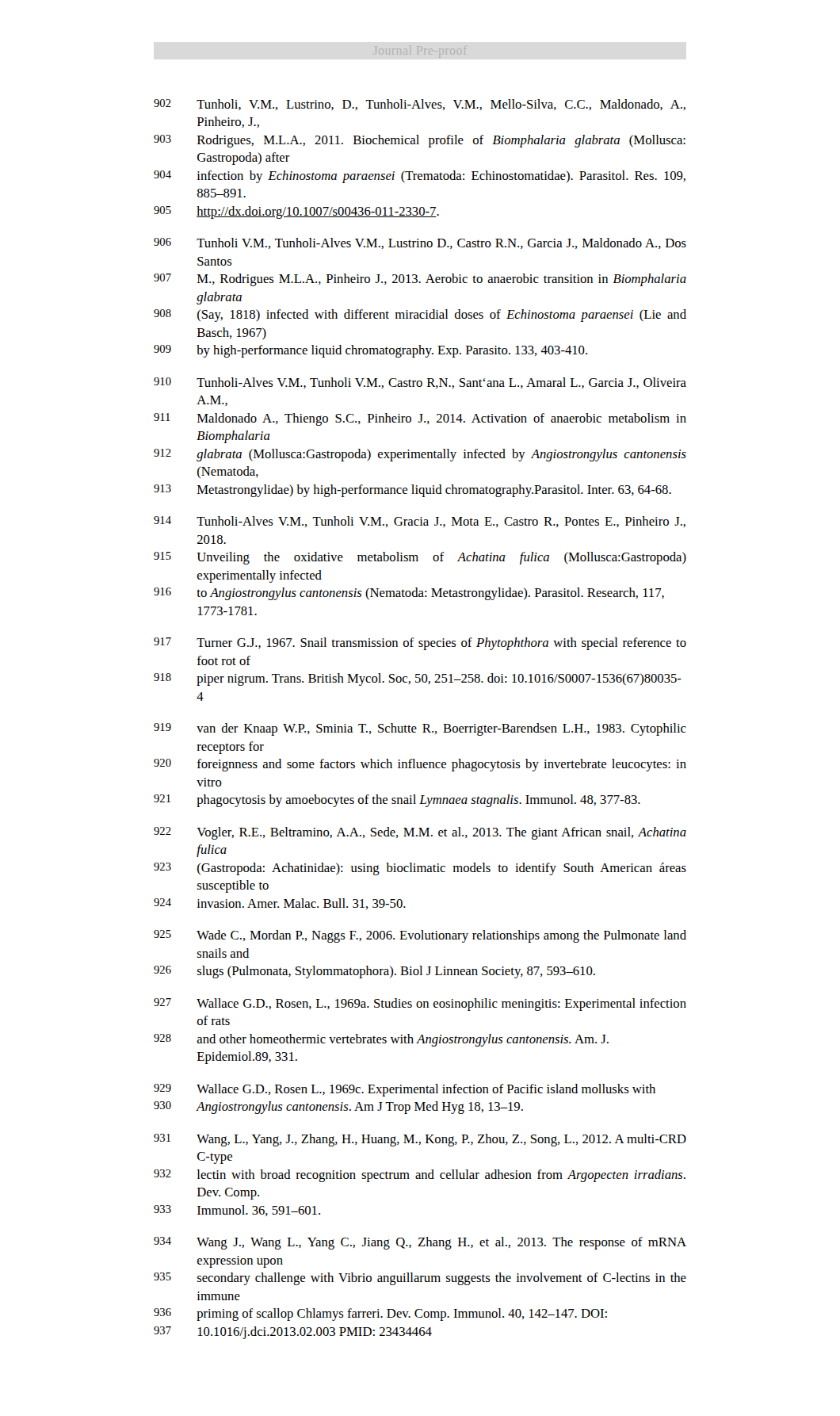Journal Pre-proof
902 Tunholi, V.M., Lustrino, D., Tunholi-Alves, V.M., Mello-Silva, C.C., Maldonado, A., Pinheiro, J.,
903 Rodrigues, M.L.A., 2011. Biochemical profile of Biomphalaria glabrata (Mollusca: Gastropoda) after
904 infection by Echinostoma paraensei (Trematoda: Echinostomatidae). Parasitol. Res. 109, 885–891.
905 http://dx.doi.org/10.1007/s00436-011-2330-7.
906 Tunholi V.M., Tunholi-Alves V.M., Lustrino D., Castro R.N., Garcia J., Maldonado A., Dos Santos
907 M., Rodrigues M.L.A., Pinheiro J., 2013. Aerobic to anaerobic transition in Biomphalaria glabrata
908(Say, 1818) infected with different miracidial doses of Echinostoma paraensei (Lie and Basch, 1967)
909 by high-performance liquid chromatography. Exp. Parasito. 133, 403-410.
910 Tunholi-Alves V.M., Tunholi V.M., Castro R,N., Sant‘ana L., Amaral L., Garcia J., Oliveira A.M.,
911 Maldonado A., Thiengo S.C., Pinheiro J., 2014. Activation of anaerobic metabolism in Biomphalaria
912 glabrata (Mollusca:Gastropoda) experimentally infected by Angiostrongylus cantonensis (Nematoda,
913 Metastrongylidae) by high-performance liquid chromatography.Parasitol. Inter. 63, 64-68.
914 Tunholi-Alves V.M., Tunholi V.M., Gracia J., Mota E., Castro R., Pontes E., Pinheiro J., 2018.
915 Unveiling the oxidative metabolism of Achatina fulica (Mollusca:Gastropoda) experimentally infected
916 to Angiostrongylus cantonensis (Nematoda: Metastrongylidae). Parasitol. Research, 117, 1773-1781.
917 Turner G.J., 1967. Snail transmission of species of Phytophthora with special reference to foot rot of
918 piper nigrum. Trans. British Mycol. Soc, 50, 251–258. doi: 10.1016/S0007-1536(67)80035- 4
919 van der Knaap W.P., Sminia T., Schutte R., Boerrigter-Barendsen L.H., 1983. Cytophilic receptors for
920 foreignness and some factors which influence phagocytosis by invertebrate leucocytes: in vitro
921 phagocytosis by amoebocytes of the snail Lymnaea stagnalis. Immunol. 48, 377-83.
922 Vogler, R.E., Beltramino, A.A., Sede, M.M. et al., 2013. The giant African snail, Achatina fulica
923(Gastropoda: Achatinidae): using bioclimatic models to identify South American áreas susceptible to
924 invasion. Amer. Malac. Bull. 31, 39-50.
925 Wade C., Mordan P., Naggs F., 2006. Evolutionary relationships among the Pulmonate land snails and
926 slugs (Pulmonata, Stylommatophora). Biol J Linnean Society, 87, 593–610.
927 Wallace G.D., Rosen, L., 1969a. Studies on eosinophilic meningitis: Experimental infection of rats
928 and other homeothermic vertebrates with Angiostrongylus cantonensis. Am. J. Epidemiol.89, 331.
929 Wallace G.D., Rosen L., 1969c. Experimental infection of Pacific island mollusks with
930 Angiostrongylus cantonensis. Am J Trop Med Hyg 18, 13–19.
931 Wang, L., Yang, J., Zhang, H., Huang, M., Kong, P., Zhou, Z., Song, L., 2012. A multi-CRD C-type
932 lectin with broad recognition spectrum and cellular adhesion from Argopecten irradians. Dev. Comp.
933 Immunol. 36, 591–601.
934 Wang J., Wang L., Yang C., Jiang Q., Zhang H., et al., 2013. The response of mRNA expression upon
935 secondary challenge with Vibrio anguillarum suggests the involvement of C-lectins in the immune
936 priming of scallop Chlamys farreri. Dev. Comp. Immunol. 40, 142–147. DOI:
93710.1016/j.dci.2013.02.003 PMID: 23434464